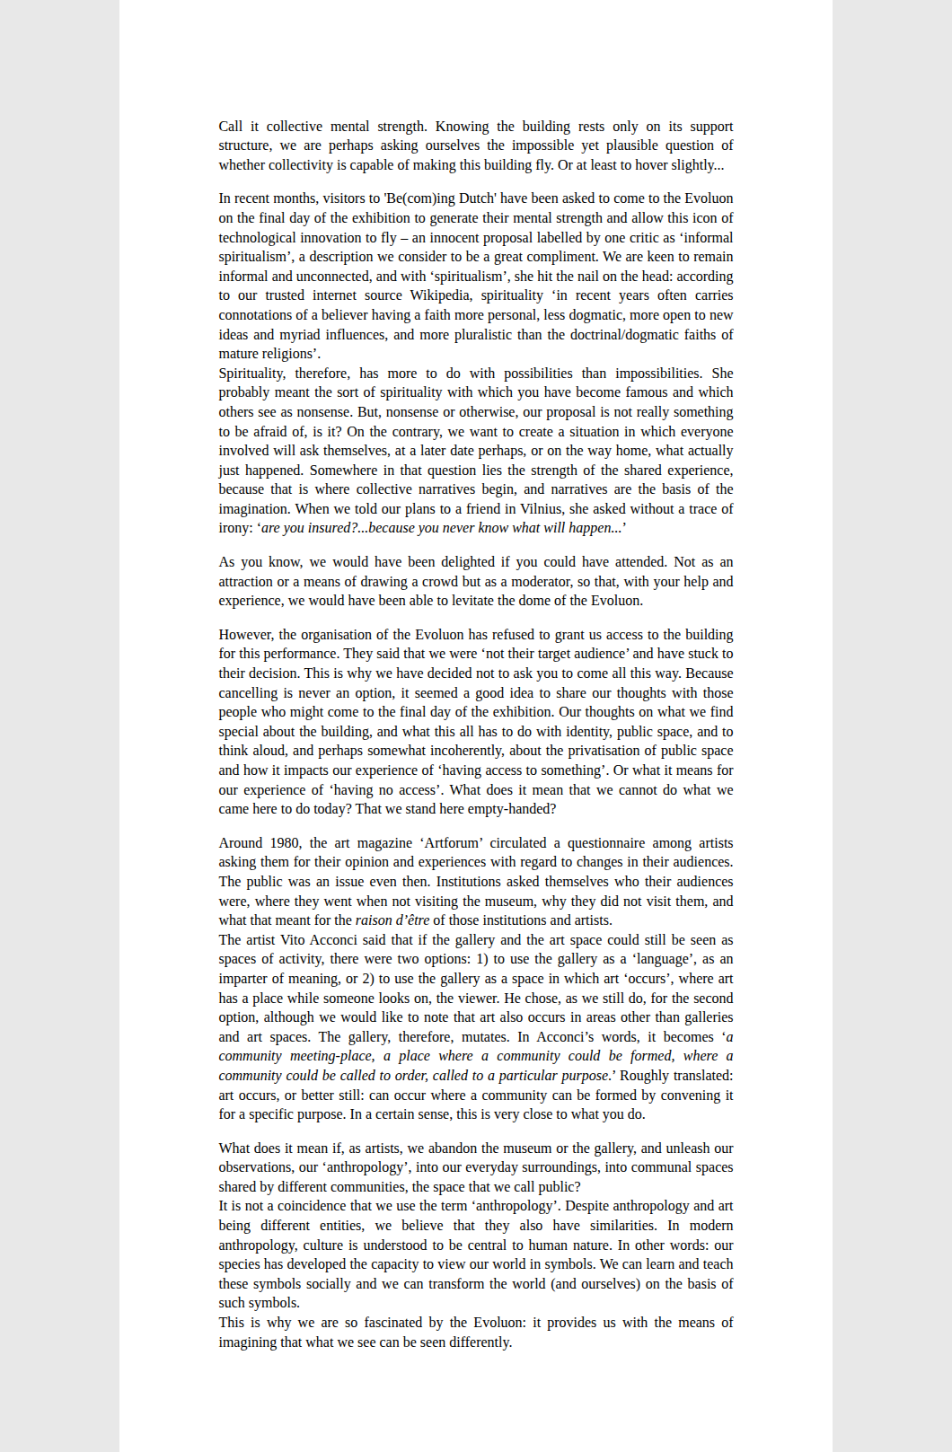Call it collective mental strength. Knowing the building rests only on its support structure, we are perhaps asking ourselves the impossible yet plausible question of whether collectivity is capable of making this building fly. Or at least to hover slightly...
In recent months, visitors to 'Be(com)ing Dutch' have been asked to come to the Evoluon on the final day of the exhibition to generate their mental strength and allow this icon of technological innovation to fly – an innocent proposal labelled by one critic as ‘informal spiritualism’, a description we consider to be a great compliment. We are keen to remain informal and unconnected, and with ‘spiritualism’, she hit the nail on the head: according to our trusted internet source Wikipedia, spirituality ‘in recent years often carries connotations of a believer having a faith more personal, less dogmatic, more open to new ideas and myriad influences, and more pluralistic than the doctrinal/dogmatic faiths of mature religions’.
Spirituality, therefore, has more to do with possibilities than impossibilities. She probably meant the sort of spirituality with which you have become famous and which others see as nonsense. But, nonsense or otherwise, our proposal is not really something to be afraid of, is it? On the contrary, we want to create a situation in which everyone involved will ask themselves, at a later date perhaps, or on the way home, what actually just happened. Somewhere in that question lies the strength of the shared experience, because that is where collective narratives begin, and narratives are the basis of the imagination. When we told our plans to a friend in Vilnius, she asked without a trace of irony: ‘are you insured?...because you never know what will happen...’
As you know, we would have been delighted if you could have attended. Not as an attraction or a means of drawing a crowd but as a moderator, so that, with your help and experience, we would have been able to levitate the dome of the Evoluon.
However, the organisation of the Evoluon has refused to grant us access to the building for this performance. They said that we were ‘not their target audience’ and have stuck to their decision. This is why we have decided not to ask you to come all this way. Because cancelling is never an option, it seemed a good idea to share our thoughts with those people who might come to the final day of the exhibition. Our thoughts on what we find special about the building, and what this all has to do with identity, public space, and to think aloud, and perhaps somewhat incoherently, about the privatisation of public space and how it impacts our experience of ‘having access to something’. Or what it means for our experience of ‘having no access’. What does it mean that we cannot do what we came here to do today? That we stand here empty-handed?
Around 1980, the art magazine ‘Artforum’ circulated a questionnaire among artists asking them for their opinion and experiences with regard to changes in their audiences. The public was an issue even then. Institutions asked themselves who their audiences were, where they went when not visiting the museum, why they did not visit them, and what that meant for the raison d’être of those institutions and artists.
The artist Vito Acconci said that if the gallery and the art space could still be seen as spaces of activity, there were two options: 1) to use the gallery as a ‘language’, as an imparter of meaning, or 2) to use the gallery as a space in which art ‘occurs’, where art has a place while someone looks on, the viewer. He chose, as we still do, for the second option, although we would like to note that art also occurs in areas other than galleries and art spaces. The gallery, therefore, mutates. In Acconci’s words, it becomes ‘a community meeting-place, a place where a community could be formed, where a community could be called to order, called to a particular purpose.’ Roughly translated: art occurs, or better still: can occur where a community can be formed by convening it for a specific purpose. In a certain sense, this is very close to what you do.
What does it mean if, as artists, we abandon the museum or the gallery, and unleash our observations, our ‘anthropology’, into our everyday surroundings, into communal spaces shared by different communities, the space that we call public?
It is not a coincidence that we use the term ‘anthropology’. Despite anthropology and art being different entities, we believe that they also have similarities. In modern anthropology, culture is understood to be central to human nature. In other words: our species has developed the capacity to view our world in symbols. We can learn and teach these symbols socially and we can transform the world (and ourselves) on the basis of such symbols.
This is why we are so fascinated by the Evoluon: it provides us with the means of imagining that what we see can be seen differently.